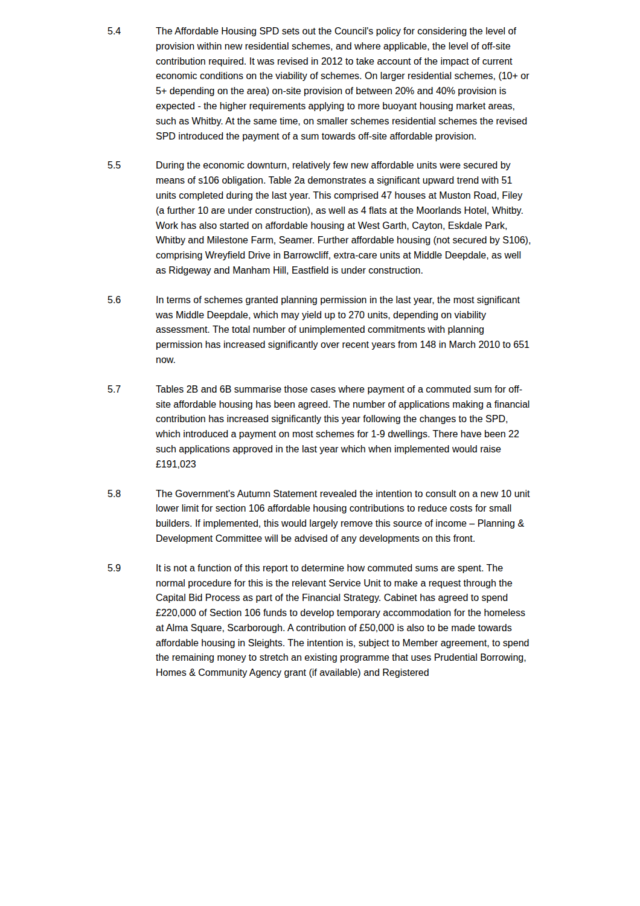5.4
The Affordable Housing SPD sets out the Council's policy for considering the level of provision within new residential schemes, and where applicable, the level of off-site contribution required. It was revised in 2012 to take account of the impact of current economic conditions on the viability of schemes. On larger residential schemes, (10+ or 5+ depending on the area) on-site provision of between 20% and 40% provision is expected - the higher requirements applying to more buoyant housing market areas, such as Whitby. At the same time, on smaller schemes residential schemes the revised SPD introduced the payment of a sum towards off-site affordable provision.
5.5
During the economic downturn, relatively few new affordable units were secured by means of s106 obligation. Table 2a demonstrates a significant upward trend with 51 units completed during the last year. This comprised 47 houses at Muston Road, Filey (a further 10 are under construction), as well as 4 flats at the Moorlands Hotel, Whitby. Work has also started on affordable housing at West Garth, Cayton, Eskdale Park, Whitby and Milestone Farm, Seamer. Further affordable housing (not secured by S106), comprising Wreyfield Drive in Barrowcliff, extra-care units at Middle Deepdale, as well as Ridgeway and Manham Hill, Eastfield is under construction.
5.6
In terms of schemes granted planning permission in the last year, the most significant was Middle Deepdale, which may yield up to 270 units, depending on viability assessment. The total number of unimplemented commitments with planning permission has increased significantly over recent years from 148 in March 2010 to 651 now.
5.7
Tables 2B and 6B summarise those cases where payment of a commuted sum for off-site affordable housing has been agreed. The number of applications making a financial contribution has increased significantly this year following the changes to the SPD, which introduced a payment on most schemes for 1-9 dwellings. There have been 22 such applications approved in the last year which when implemented would raise £191,023
5.8
The Government's Autumn Statement revealed the intention to consult on a new 10 unit lower limit for section 106 affordable housing contributions to reduce costs for small builders. If implemented, this would largely remove this source of income – Planning & Development Committee will be advised of any developments on this front.
5.9
It is not a function of this report to determine how commuted sums are spent. The normal procedure for this is the relevant Service Unit to make a request through the Capital Bid Process as part of the Financial Strategy. Cabinet has agreed to spend £220,000 of Section 106 funds to develop temporary accommodation for the homeless at Alma Square, Scarborough. A contribution of £50,000 is also to be made towards affordable housing in Sleights. The intention is, subject to Member agreement, to spend the remaining money to stretch an existing programme that uses Prudential Borrowing, Homes & Community Agency grant (if available) and Registered